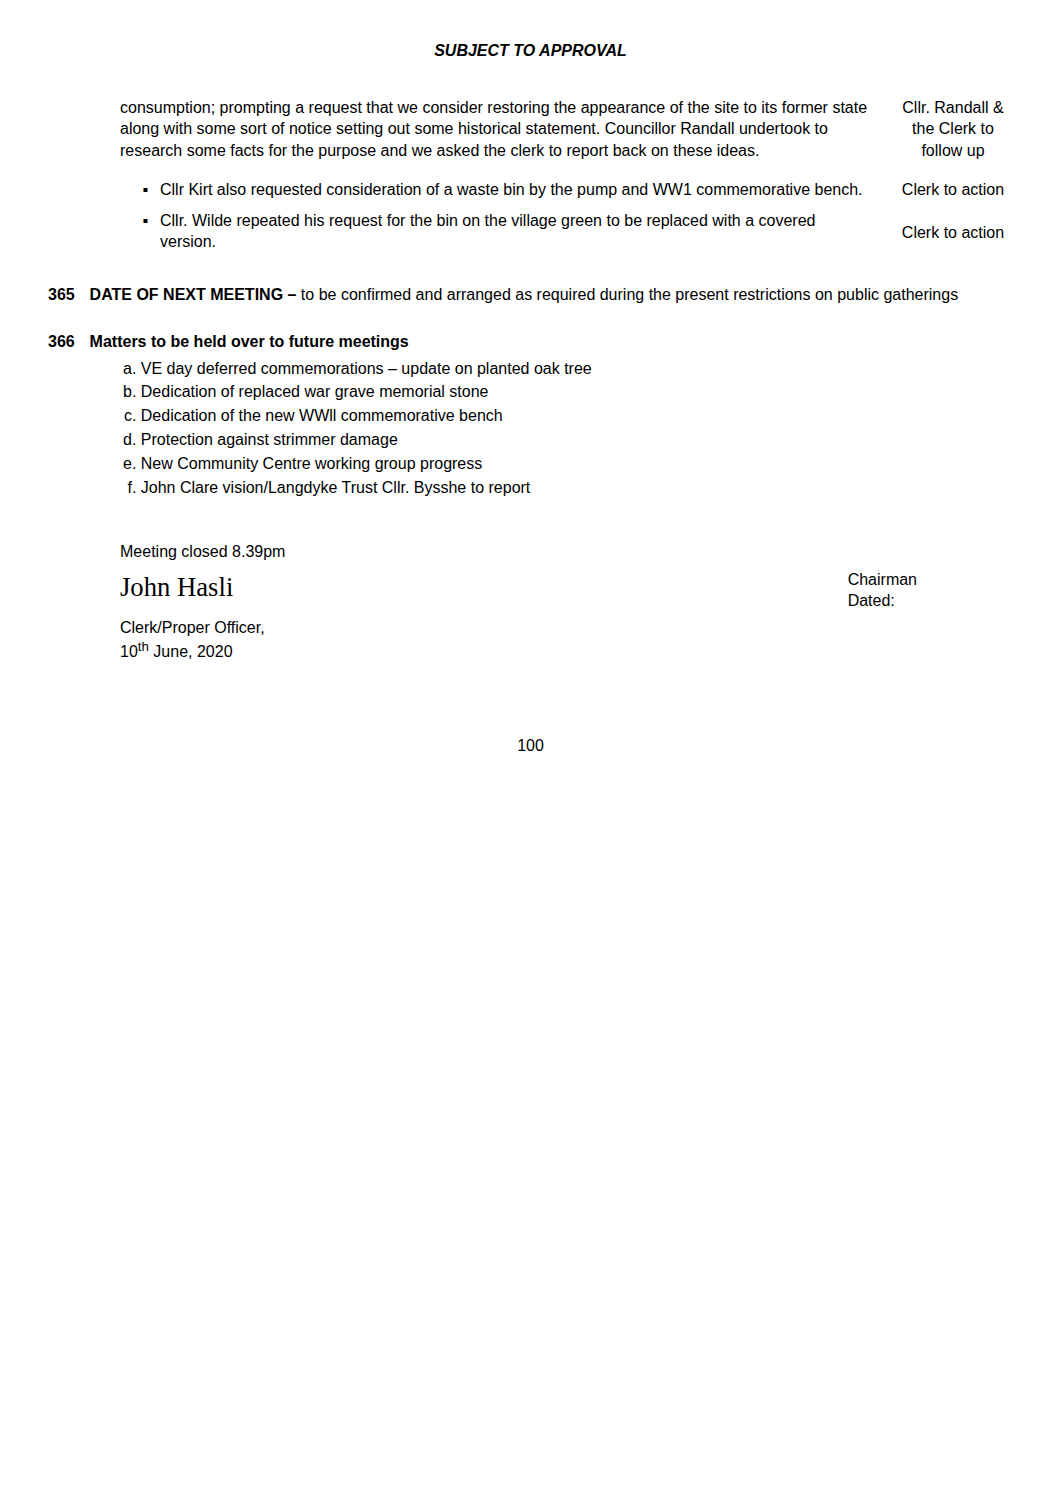SUBJECT TO APPROVAL
consumption; prompting a request that we consider restoring the appearance of the site to its former state along with some sort of notice setting out some historical statement. Councillor Randall undertook to research some facts for the purpose and we asked the clerk to report back on these ideas.
Cllr. Randall & the Clerk to follow up
Cllr Kirt also requested consideration of a waste bin by the pump and WW1 commemorative bench.
Cllr. Wilde repeated his request for the bin on the village green to be replaced with a covered version.
Clerk to action
Clerk to action
365
DATE OF NEXT MEETING –
to be confirmed and arranged as required during the present restrictions on public gatherings
366
Matters to be held over to future meetings
VE day deferred commemorations – update on planted oak tree
Dedication of replaced war grave memorial stone
Dedication of the new WWll commemorative bench
Protection against strimmer damage
New Community Centre working group progress
John Clare vision/Langdyke Trust Cllr. Bysshe to report
Meeting closed 8.39pm
John Hasli
Clerk/Proper Officer,
10th June, 2020
Chairman
Dated:
100